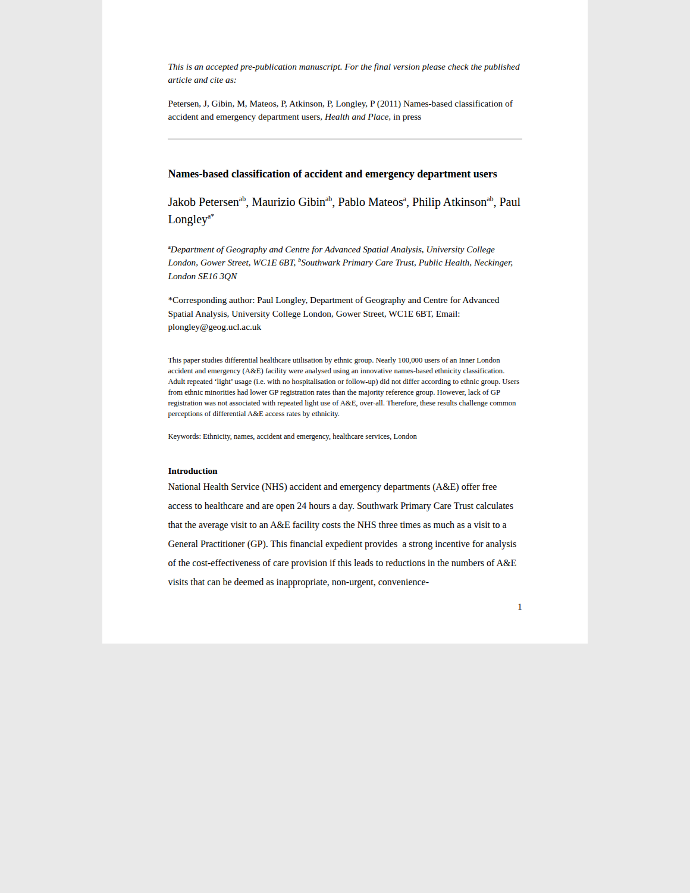This is an accepted pre-publication manuscript. For the final version please check the published article and cite as:
Petersen, J, Gibin, M, Mateos, P, Atkinson, P, Longley, P (2011) Names-based classification of accident and emergency department users, Health and Place, in press
Names-based classification of accident and emergency department users
Jakob Petersenab, Maurizio Gibinab, Pablo Mateosa, Philip Atkinsonab, Paul Longleya*
aDepartment of Geography and Centre for Advanced Spatial Analysis, University College London, Gower Street, WC1E 6BT, bSouthwark Primary Care Trust, Public Health, Neckinger, London SE16 3QN
*Corresponding author: Paul Longley, Department of Geography and Centre for Advanced Spatial Analysis, University College London, Gower Street, WC1E 6BT, Email: plongley@geog.ucl.ac.uk
This paper studies differential healthcare utilisation by ethnic group. Nearly 100,000 users of an Inner London accident and emergency (A&E) facility were analysed using an innovative names-based ethnicity classification. Adult repeated ‘light’ usage (i.e. with no hospitalisation or follow-up) did not differ according to ethnic group. Users from ethnic minorities had lower GP registration rates than the majority reference group. However, lack of GP registration was not associated with repeated light use of A&E, over-all. Therefore, these results challenge common perceptions of differential A&E access rates by ethnicity.
Keywords: Ethnicity, names, accident and emergency, healthcare services, London
Introduction
National Health Service (NHS) accident and emergency departments (A&E) offer free access to healthcare and are open 24 hours a day. Southwark Primary Care Trust calculates that the average visit to an A&E facility costs the NHS three times as much as a visit to a General Practitioner (GP). This financial expedient provides a strong incentive for analysis of the cost-effectiveness of care provision if this leads to reductions in the numbers of A&E visits that can be deemed as inappropriate, non-urgent, convenience-
1